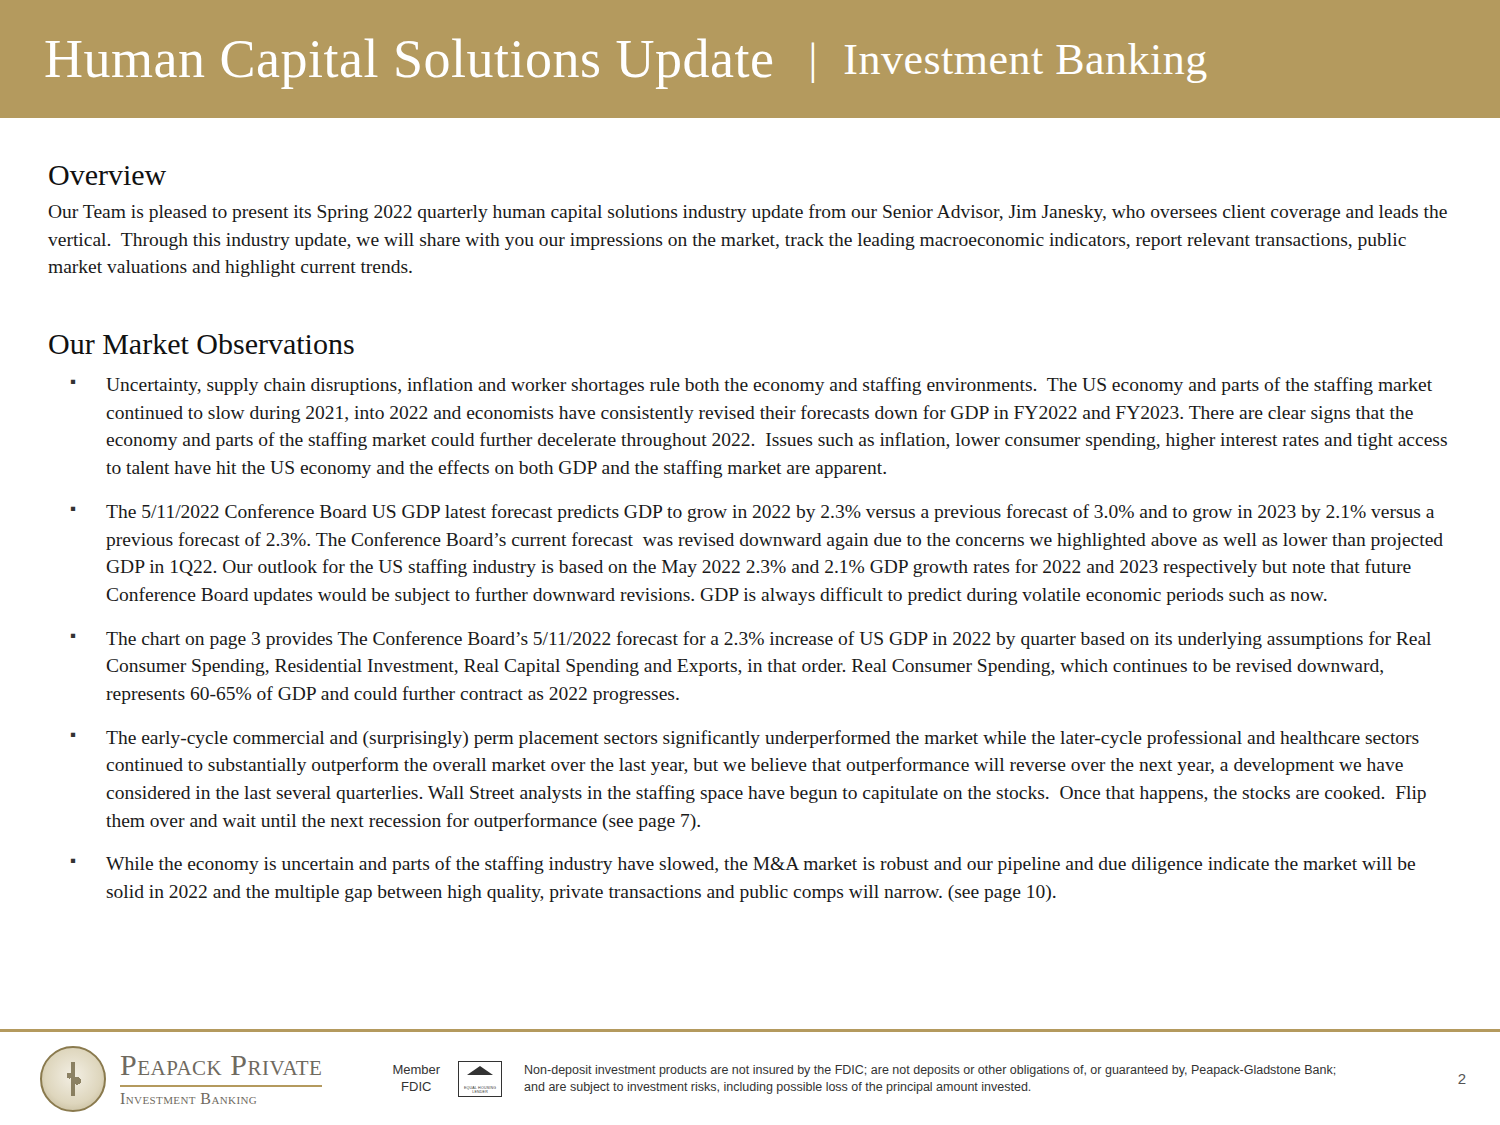Human Capital Solutions Update
| Investment Banking
Overview
Our Team is pleased to present its Spring 2022 quarterly human capital solutions industry update from our Senior Advisor, Jim Janesky, who oversees client coverage and leads the vertical. Through this industry update, we will share with you our impressions on the market, track the leading macroeconomic indicators, report relevant transactions, public market valuations and highlight current trends.
Our Market Observations
Uncertainty, supply chain disruptions, inflation and worker shortages rule both the economy and staffing environments. The US economy and parts of the staffing market continued to slow during 2021, into 2022 and economists have consistently revised their forecasts down for GDP in FY2022 and FY2023. There are clear signs that the economy and parts of the staffing market could further decelerate throughout 2022. Issues such as inflation, lower consumer spending, higher interest rates and tight access to talent have hit the US economy and the effects on both GDP and the staffing market are apparent.
The 5/11/2022 Conference Board US GDP latest forecast predicts GDP to grow in 2022 by 2.3% versus a previous forecast of 3.0% and to grow in 2023 by 2.1% versus a previous forecast of 2.3%. The Conference Board’s current forecast was revised downward again due to the concerns we highlighted above as well as lower than projected GDP in 1Q22. Our outlook for the US staffing industry is based on the May 2022 2.3% and 2.1% GDP growth rates for 2022 and 2023 respectively but note that future Conference Board updates would be subject to further downward revisions. GDP is always difficult to predict during volatile economic periods such as now.
The chart on page 3 provides The Conference Board’s 5/11/2022 forecast for a 2.3% increase of US GDP in 2022 by quarter based on its underlying assumptions for Real Consumer Spending, Residential Investment, Real Capital Spending and Exports, in that order. Real Consumer Spending, which continues to be revised downward, represents 60-65% of GDP and could further contract as 2022 progresses.
The early-cycle commercial and (surprisingly) perm placement sectors significantly underperformed the market while the later-cycle professional and healthcare sectors continued to substantially outperform the overall market over the last year, but we believe that outperformance will reverse over the next year, a development we have considered in the last several quarterlies. Wall Street analysts in the staffing space have begun to capitulate on the stocks. Once that happens, the stocks are cooked. Flip them over and wait until the next recession for outperformance (see page 7).
While the economy is uncertain and parts of the staffing industry have slowed, the M&A market is robust and our pipeline and due diligence indicate the market will be solid in 2022 and the multiple gap between high quality, private transactions and public comps will narrow. (see page 10).
Peapack Private
Investment Banking
Member
FDIC
Non-deposit investment products are not insured by the FDIC; are not deposits or other obligations of, or guaranteed by, Peapack-Gladstone Bank; and are subject to investment risks, including possible loss of the principal amount invested.
2